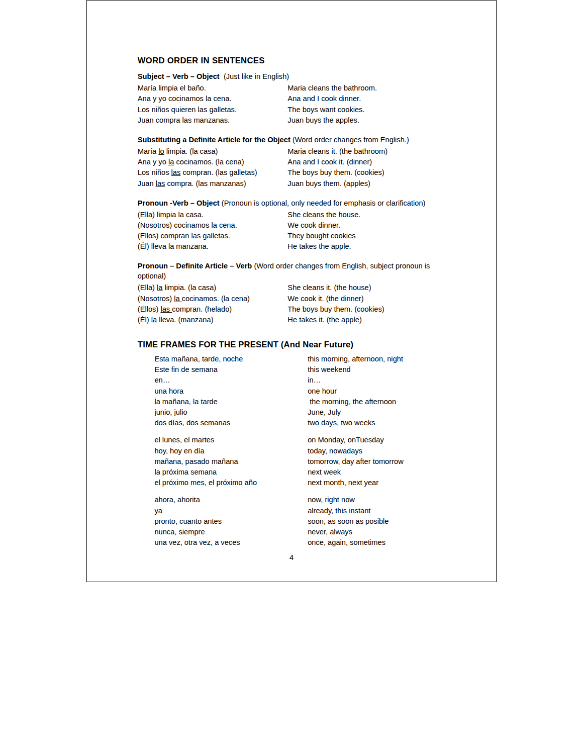WORD ORDER IN SENTENCES
Subject – Verb – Object (Just like in English)
| María limpia el baño. | Maria cleans the bathroom. |
| Ana y yo cocinamos la cena. | Ana and I cook dinner. |
| Los niños quieren las galletas. | The boys want cookies. |
| Juan compra las manzanas. | Juan buys the apples. |
Substituting a Definite Article for the Object (Word order changes from English.)
| María lo limpia. (la casa) | Maria cleans it. (the bathroom) |
| Ana y yo la cocinamos. (la cena) | Ana and I cook it. (dinner) |
| Los niños las compran. (las galletas) | The boys buy them. (cookies) |
| Juan las compra. (las manzanas) | Juan buys them. (apples) |
Pronoun -Verb – Object (Pronoun is optional, only needed for emphasis or clarification)
| (Ella) limpia la casa. | She cleans the house. |
| (Nosotros) cocinamos la cena. | We cook dinner. |
| (Ellos) compran las galletas. | They bought cookies |
| (Él) lleva la manzana. | He takes the apple. |
Pronoun – Definite Article – Verb (Word order changes from English, subject pronoun is optional)
| (Ella) la limpia. (la casa) | She cleans it. (the house) |
| (Nosotros) la cocinamos. (la cena) | We cook it. (the dinner) |
| (Ellos) las compran. (helado) | The boys buy them. (cookies) |
| (Él) la lleva. (manzana) | He takes it. (the apple) |
TIME FRAMES FOR THE PRESENT (And Near Future)
| Esta mañana, tarde, noche | this morning, afternoon, night |
| Este fin de semana | this weekend |
| en… | in… |
| una hora | one hour |
| la mañana, la tarde | the morning, the afternoon |
| junio, julio | June, July |
| dos días, dos semanas | two days, two weeks |
| el lunes, el martes | on Monday, onTuesday |
| hoy, hoy en día | today, nowadays |
| mañana, pasado mañana | tomorrow, day after tomorrow |
| la próxima semana | next week |
| el próximo mes, el próximo año | next month, next year |
| ahora, ahorita | now, right now |
| ya | already, this instant |
| pronto, cuanto antes | soon, as soon as posible |
| nunca, siempre | never, always |
| una vez, otra vez, a veces | once, again, sometimes |
4